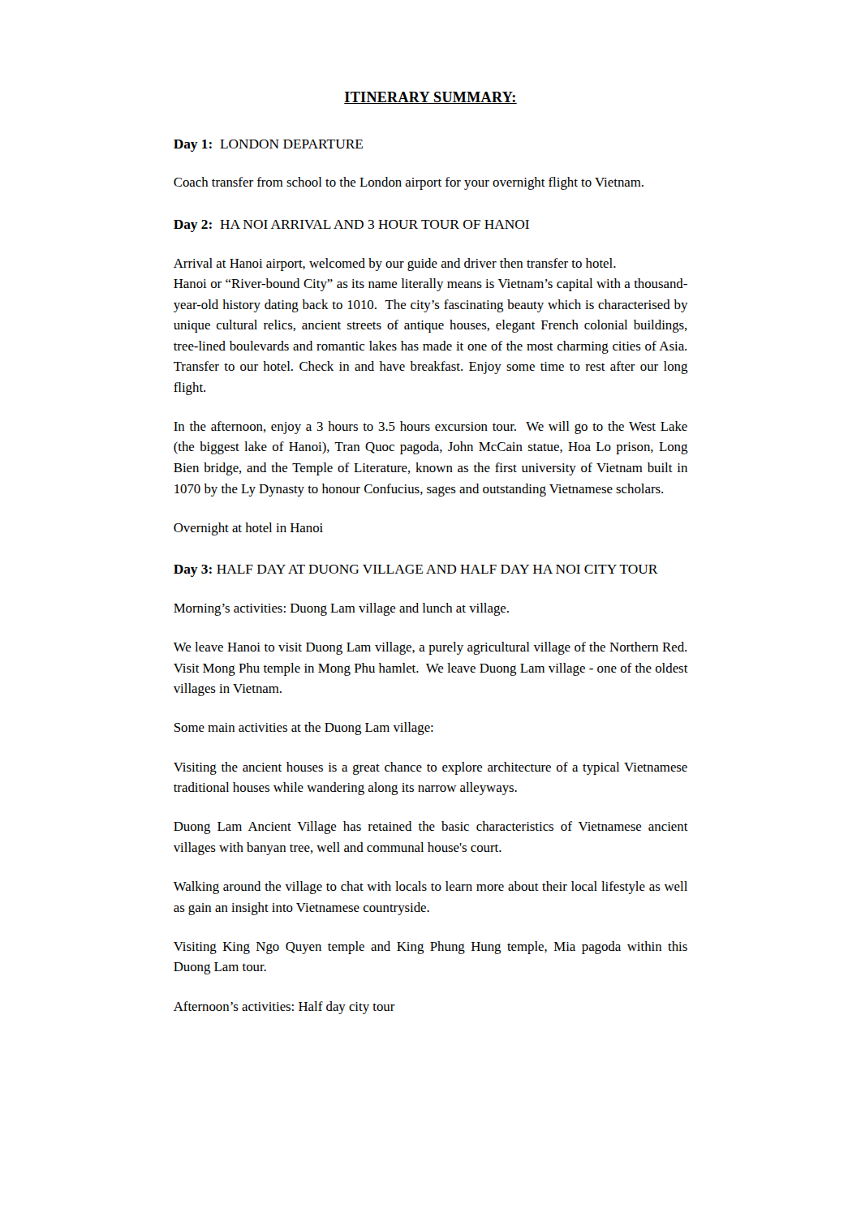ITINERARY SUMMARY:
Day 1: LONDON DEPARTURE
Coach transfer from school to the London airport for your overnight flight to Vietnam.
Day 2: HA NOI ARRIVAL AND 3 HOUR TOUR OF HANOI
Arrival at Hanoi airport, welcomed by our guide and driver then transfer to hotel.
Hanoi or “River-bound City” as its name literally means is Vietnam’s capital with a thousand-year-old history dating back to 1010. The city’s fascinating beauty which is characterised by unique cultural relics, ancient streets of antique houses, elegant French colonial buildings, tree-lined boulevards and romantic lakes has made it one of the most charming cities of Asia. Transfer to our hotel. Check in and have breakfast. Enjoy some time to rest after our long flight.
In the afternoon, enjoy a 3 hours to 3.5 hours excursion tour. We will go to the West Lake (the biggest lake of Hanoi), Tran Quoc pagoda, John McCain statue, Hoa Lo prison, Long Bien bridge, and the Temple of Literature, known as the first university of Vietnam built in 1070 by the Ly Dynasty to honour Confucius, sages and outstanding Vietnamese scholars.
Overnight at hotel in Hanoi
Day 3: HALF DAY AT DUONG VILLAGE AND HALF DAY HA NOI CITY TOUR
Morning’s activities: Duong Lam village and lunch at village.
We leave Hanoi to visit Duong Lam village, a purely agricultural village of the Northern Red. Visit Mong Phu temple in Mong Phu hamlet. We leave Duong Lam village - one of the oldest villages in Vietnam.
Some main activities at the Duong Lam village:
Visiting the ancient houses is a great chance to explore architecture of a typical Vietnamese traditional houses while wandering along its narrow alleyways.
Duong Lam Ancient Village has retained the basic characteristics of Vietnamese ancient villages with banyan tree, well and communal house's court.
Walking around the village to chat with locals to learn more about their local lifestyle as well as gain an insight into Vietnamese countryside.
Visiting King Ngo Quyen temple and King Phung Hung temple, Mia pagoda within this Duong Lam tour.
Afternoon’s activities: Half day city tour